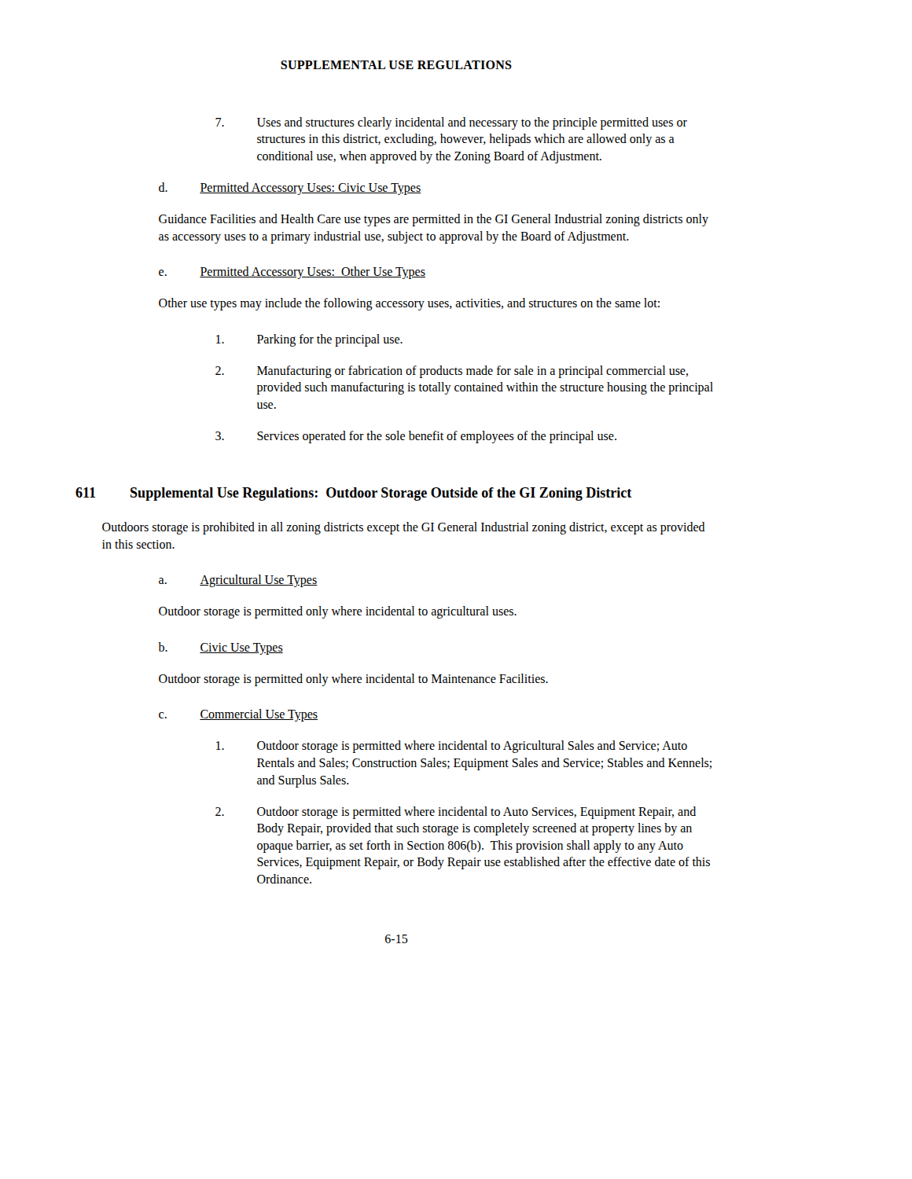SUPPLEMENTAL USE REGULATIONS
7.
Uses and structures clearly incidental and necessary to the principle permitted uses or structures in this district, excluding, however, helipads which are allowed only as a conditional use, when approved by the Zoning Board of Adjustment.
d.
Permitted Accessory Uses: Civic Use Types
Guidance Facilities and Health Care use types are permitted in the GI General Industrial zoning districts only as accessory uses to a primary industrial use, subject to approval by the Board of Adjustment.
e.
Permitted Accessory Uses: Other Use Types
Other use types may include the following accessory uses, activities, and structures on the same lot:
1.
Parking for the principal use.
2.
Manufacturing or fabrication of products made for sale in a principal commercial use, provided such manufacturing is totally contained within the structure housing the principal use.
3.
Services operated for the sole benefit of employees of the principal use.
611
Supplemental Use Regulations: Outdoor Storage Outside of the GI Zoning District
Outdoors storage is prohibited in all zoning districts except the GI General Industrial zoning district, except as provided in this section.
a.
Agricultural Use Types
Outdoor storage is permitted only where incidental to agricultural uses.
b.
Civic Use Types
Outdoor storage is permitted only where incidental to Maintenance Facilities.
c.
Commercial Use Types
1.
Outdoor storage is permitted where incidental to Agricultural Sales and Service; Auto Rentals and Sales; Construction Sales; Equipment Sales and Service; Stables and Kennels; and Surplus Sales.
2.
Outdoor storage is permitted where incidental to Auto Services, Equipment Repair, and Body Repair, provided that such storage is completely screened at property lines by an opaque barrier, as set forth in Section 806(b). This provision shall apply to any Auto Services, Equipment Repair, or Body Repair use established after the effective date of this Ordinance.
6-15